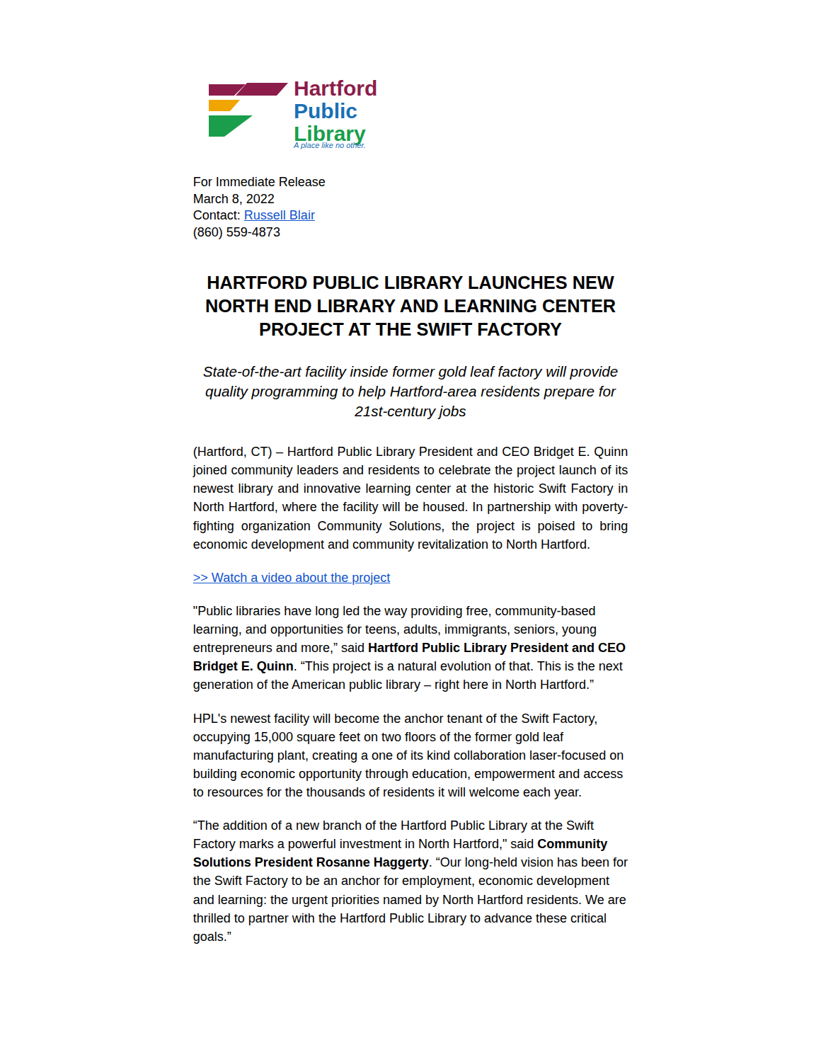Hartford Public Library A place like no other.
For Immediate Release
March 8, 2022
Contact: Russell Blair
(860) 559-4873
Hartford Public Library Launches New North End Library and Learning Center Project at the Swift Factory
State-of-the-art facility inside former gold leaf factory will provide quality programming to help Hartford-area residents prepare for 21st-century jobs
(Hartford, CT) – Hartford Public Library President and CEO Bridget E. Quinn joined community leaders and residents to celebrate the project launch of its newest library and innovative learning center at the historic Swift Factory in North Hartford, where the facility will be housed. In partnership with poverty-fighting organization Community Solutions, the project is poised to bring economic development and community revitalization to North Hartford.
>> Watch a video about the project
"Public libraries have long led the way providing free, community-based learning, and opportunities for teens, adults, immigrants, seniors, young entrepreneurs and more,” said Hartford Public Library President and CEO Bridget E. Quinn. “This project is a natural evolution of that. This is the next generation of the American public library – right here in North Hartford.”
HPL's newest facility will become the anchor tenant of the Swift Factory, occupying 15,000 square feet on two floors of the former gold leaf manufacturing plant, creating a one of its kind collaboration laser-focused on building economic opportunity through education, empowerment and access to resources for the thousands of residents it will welcome each year.
“The addition of a new branch of the Hartford Public Library at the Swift Factory marks a powerful investment in North Hartford," said Community Solutions President Rosanne Haggerty. “Our long-held vision has been for the Swift Factory to be an anchor for employment, economic development and learning: the urgent priorities named by North Hartford residents. We are thrilled to partner with the Hartford Public Library to advance these critical goals.”